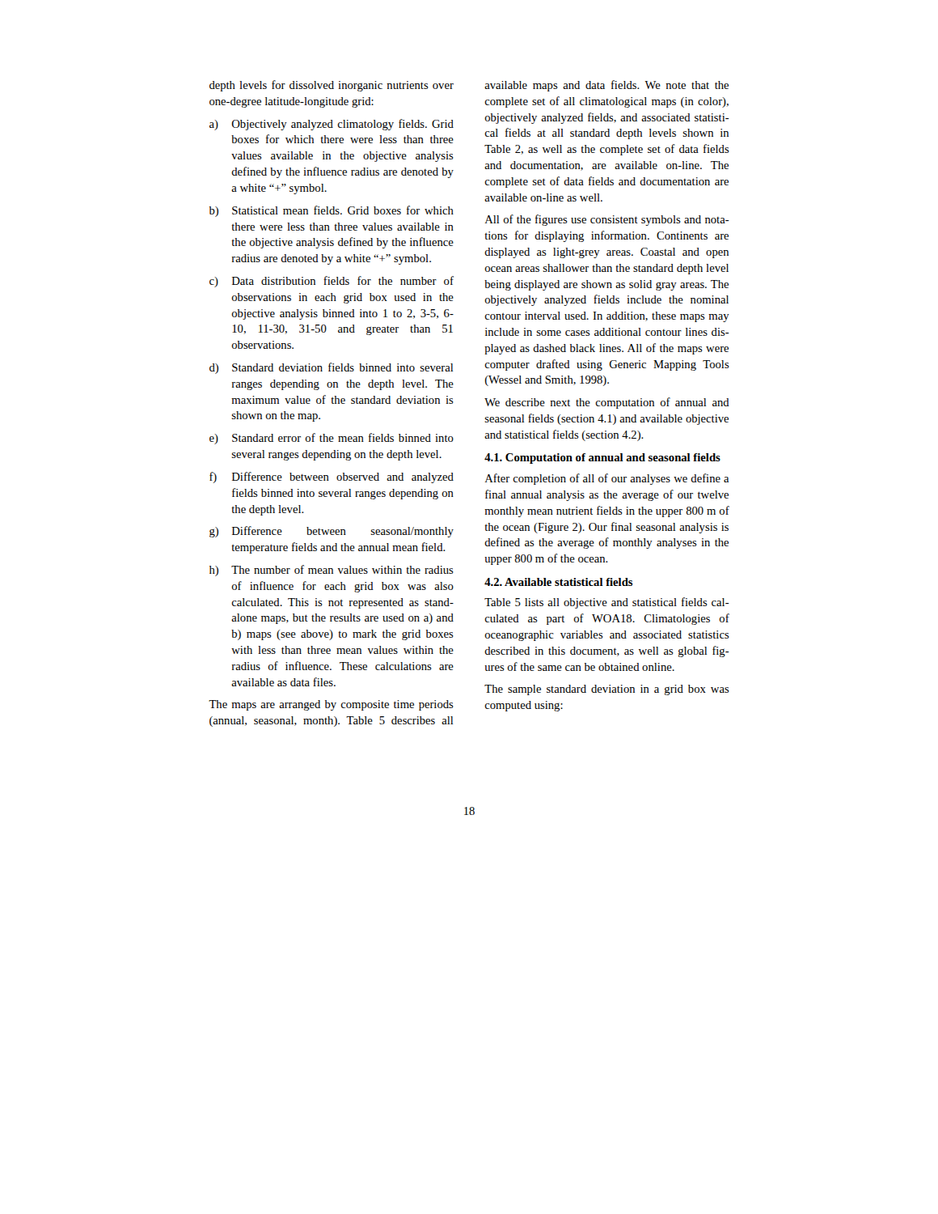depth levels for dissolved inorganic nutrients over one-degree latitude-longitude grid:
Objectively analyzed climatology fields. Grid boxes for which there were less than three values available in the objective analysis defined by the influence radius are denoted by a white “+” symbol.
Statistical mean fields. Grid boxes for which there were less than three values available in the objective analysis defined by the influence radius are denoted by a white “+” symbol.
Data distribution fields for the number of observations in each grid box used in the objective analysis binned into 1 to 2, 3-5, 6-10, 11-30, 31-50 and greater than 51 observations.
Standard deviation fields binned into several ranges depending on the depth level. The maximum value of the standard deviation is shown on the map.
Standard error of the mean fields binned into several ranges depending on the depth level.
Difference between observed and analyzed fields binned into several ranges depending on the depth level.
Difference between seasonal/monthly temperature fields and the annual mean field.
The number of mean values within the radius of influence for each grid box was also calculated. This is not represented as stand-alone maps, but the results are used on a) and b) maps (see above) to mark the grid boxes with less than three mean values within the radius of influence. These calculations are available as data files.
The maps are arranged by composite time periods (annual, seasonal, month). Table 5 describes all available maps and data fields. We note that the complete set of all climatological maps (in color), objectively analyzed fields, and associated statistical fields at all standard depth levels shown in Table 2, as well as the complete set of data fields and documentation, are available on-line. The complete set of data fields and documentation are available on-line as well.
All of the figures use consistent symbols and notations for displaying information. Continents are displayed as light-grey areas. Coastal and open ocean areas shallower than the standard depth level being displayed are shown as solid gray areas. The objectively analyzed fields include the nominal contour interval used. In addition, these maps may include in some cases additional contour lines displayed as dashed black lines. All of the maps were computer drafted using Generic Mapping Tools (Wessel and Smith, 1998).
We describe next the computation of annual and seasonal fields (section 4.1) and available objective and statistical fields (section 4.2).
4.1. Computation of annual and seasonal fields
After completion of all of our analyses we define a final annual analysis as the average of our twelve monthly mean nutrient fields in the upper 800 m of the ocean (Figure 2). Our final seasonal analysis is defined as the average of monthly analyses in the upper 800 m of the ocean.
4.2. Available statistical fields
Table 5 lists all objective and statistical fields calculated as part of WOA18. Climatologies of oceanographic variables and associated statistics described in this document, as well as global figures of the same can be obtained online.
The sample standard deviation in a grid box was computed using:
18